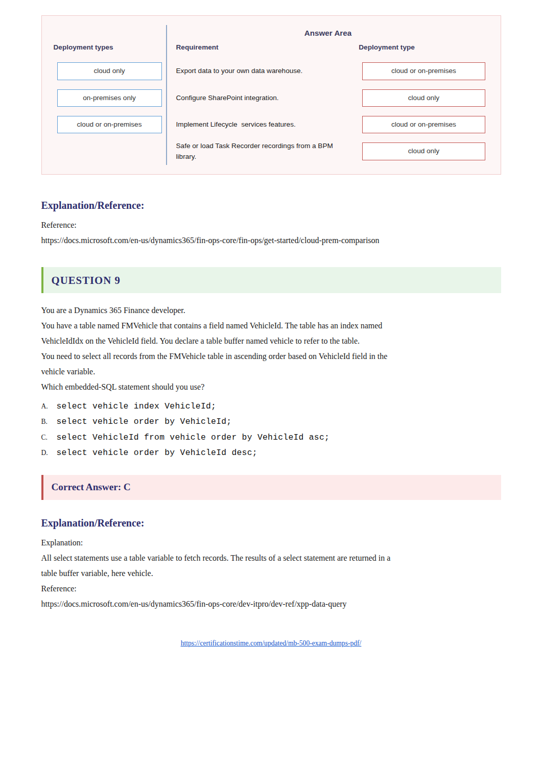| | Answer Area |
| Deployment types | Requirement | Deployment type |
| cloud only | Export data to your own data warehouse. | cloud or on-premises |
| on-premises only | Configure SharePoint integration. | cloud only |
| cloud or on-premises | Implement Lifecycle services features. | cloud or on-premises |
| | Safe or load Task Recorder recordings from a BPM library. | cloud only |
Explanation/Reference:
Reference:
https://docs.microsoft.com/en-us/dynamics365/fin-ops-core/fin-ops/get-started/cloud-prem-comparison
QUESTION 9
You are a Dynamics 365 Finance developer.
You have a table named FMVehicle that contains a field named VehicleId. The table has an index named
VehicleIdIdx on the VehicleId field. You declare a table buffer named vehicle to refer to the table.
You need to select all records from the FMVehicle table in ascending order based on VehicleId field in the
vehicle variable.
Which embedded-SQL statement should you use?
select vehicle index VehicleId;
select vehicle order by VehicleId;
select VehicleId from vehicle order by VehicleId asc;
select vehicle order by VehicleId desc;
Correct Answer: C
Explanation/Reference:
Explanation:
All select statements use a table variable to fetch records. The results of a select statement are returned in a
table buffer variable, here vehicle.
Reference:
https://docs.microsoft.com/en-us/dynamics365/fin-ops-core/dev-itpro/dev-ref/xpp-data-query
https://certificationstime.com/updated/mb-500-exam-dumps-pdf/